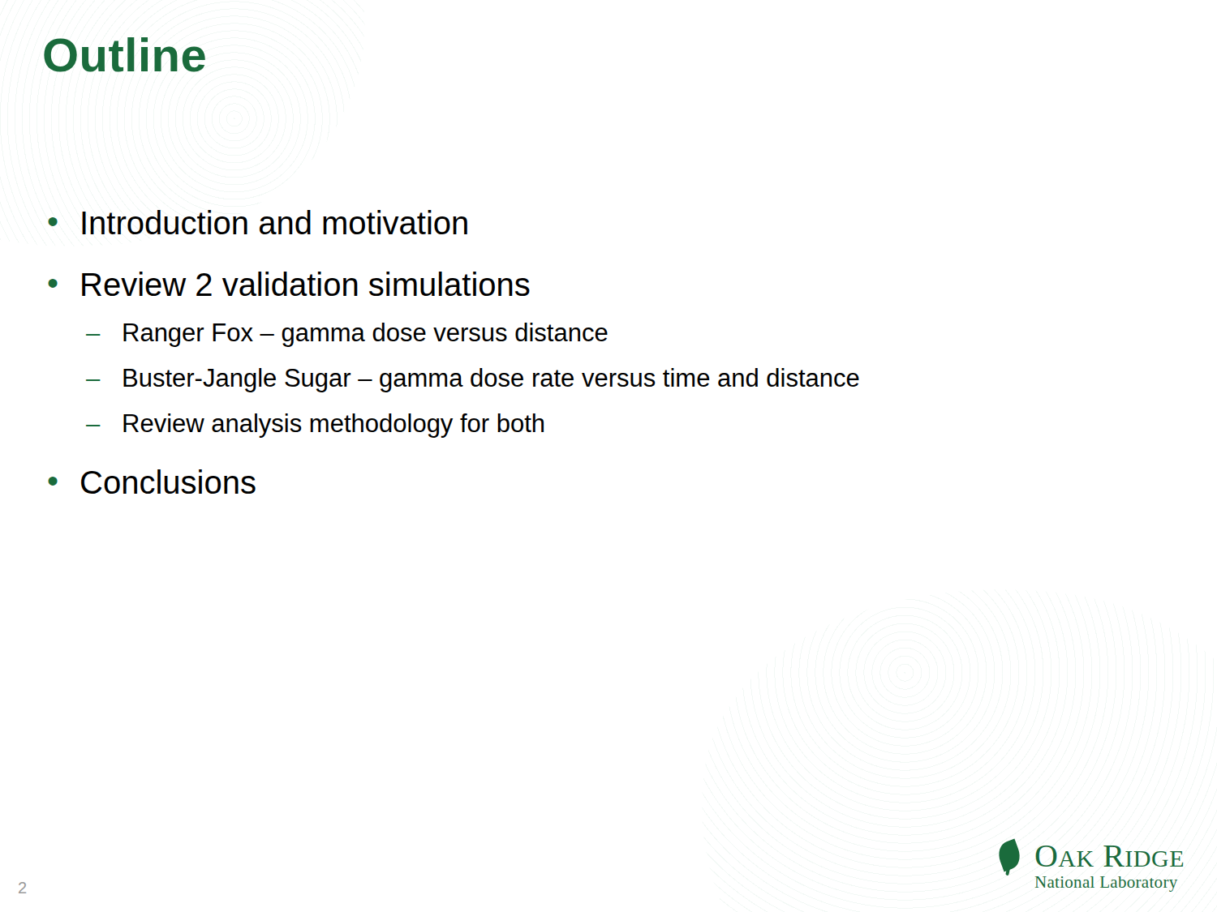Outline
Introduction and motivation
Review 2 validation simulations
Ranger Fox – gamma dose versus distance
Buster-Jangle Sugar – gamma dose rate versus time and distance
Review analysis methodology for both
Conclusions
2
OAK RIDGE
National Laboratory